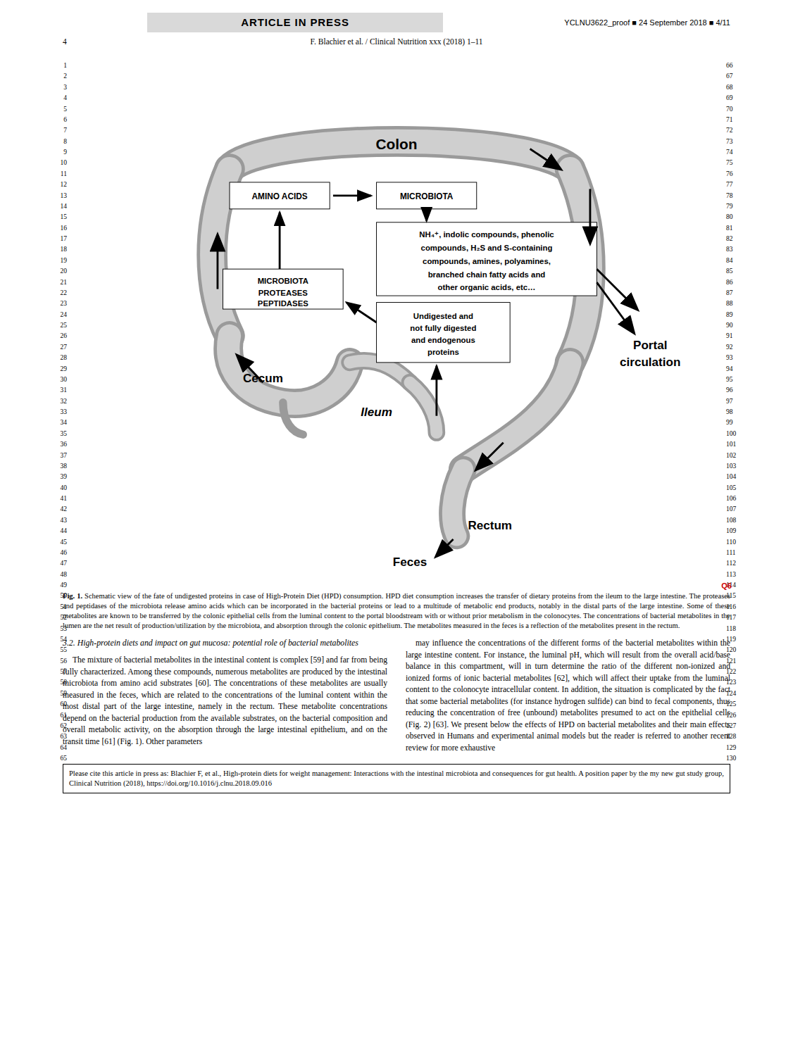ARTICLE IN PRESS
YCLNU3622_proof ■ 24 September 2018 ■ 4/11
4
F. Blachier et al. / Clinical Nutrition xxx (2018) 1–11
1
2
3
4
5
6
7
8
9
10
11
12
13
14
15
16
17
18
19
20
21
22
23
24
25
26
27
28
29
30
31
32
33
34
35
36
37
38
39
40
41
42
43
44
45
46
47
48
49
50
51
52
53
54
55
56
57
58
59
60
61
62
63
64
65
66
67
68
69
70
71
72
73
74
75
76
77
78
79
80
81
82
83
84
85
86
87
88
89
90
91
92
93
94
95
96
97
98
99
100
101
102
103
104
105
106
107
108
109
110
111
112
113
114
115
116
117
118
119
120
121
122
123
124
125
126
127
128
129
130
Colon Cecum Ileum Rectum Feces AMINO ACIDS MICROBIOTA MICROBIOTA PROTEASES PEPTIDASES Undigested and not fully digested and endogenous proteins NH₄⁺, indolic compounds, phenolic compounds, H₂S and S-containing compounds, amines, polyamines, branched chain fatty acids and other organic acids, etc… Portal circulation
Q6
Fig. 1. Schematic view of the fate of undigested proteins in case of High-Protein Diet (HPD) consumption. HPD diet consumption increases the transfer of dietary proteins from the ileum to the large intestine. The proteases and peptidases of the microbiota release amino acids which can be incorporated in the bacterial proteins or lead to a multitude of metabolic end products, notably in the distal parts of the large intestine. Some of these metabolites are known to be transferred by the colonic epithelial cells from the luminal content to the portal bloodstream with or without prior metabolism in the colonocytes. The concentrations of bacterial metabolites in the lumen are the net result of production/utilization by the microbiota, and absorption through the colonic epithelium. The metabolites measured in the feces is a reflection of the metabolites present in the rectum.
3.2. High-protein diets and impact on gut mucosa: potential role of bacterial metabolites
The mixture of bacterial metabolites in the intestinal content is complex [59] and far from being fully characterized. Among these compounds, numerous metabolites are produced by the intestinal microbiota from amino acid substrates [60]. The concentrations of these metabolites are usually measured in the feces, which are related to the concentrations of the luminal content within the most distal part of the large intestine, namely in the rectum. These metabolite concentrations depend on the bacterial production from the available substrates, on the bacterial composition and overall metabolic activity, on the absorption through the large intestinal epithelium, and on the transit time [61] (Fig. 1). Other parameters
may influence the concentrations of the different forms of the bacterial metabolites within the large intestine content. For instance, the luminal pH, which will result from the overall acid/base balance in this compartment, will in turn determine the ratio of the different non-ionized and ionized forms of ionic bacterial metabolites [62], which will affect their uptake from the luminal content to the colonocyte intracellular content. In addition, the situation is complicated by the fact that some bacterial metabolites (for instance hydrogen sulfide) can bind to fecal components, thus reducing the concentration of free (unbound) metabolites presumed to act on the epithelial cells (Fig. 2) [63]. We present below the effects of HPD on bacterial metabolites and their main effects observed in Humans and experimental animal models but the reader is referred to another recent review for more exhaustive
Please cite this article in press as: Blachier F, et al., High-protein diets for weight management: Interactions with the intestinal microbiota and consequences for gut health. A position paper by the my new gut study group, Clinical Nutrition (2018), https://doi.org/10.1016/j.clnu.2018.09.016